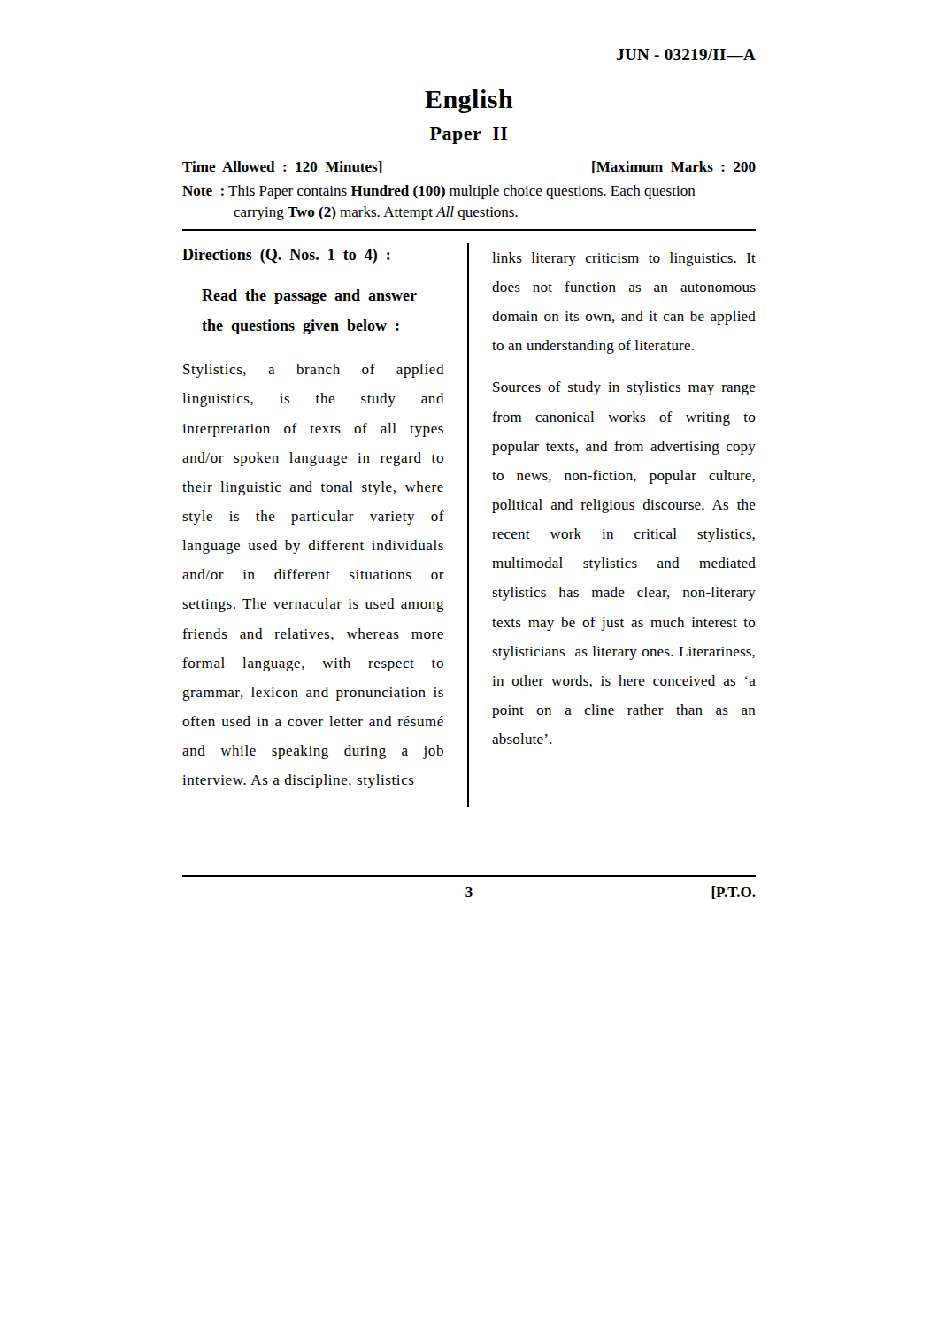JUN - 03219/II—A
English
Paper II
Time Allowed : 120 Minutes] [Maximum Marks : 200
Note : This Paper contains Hundred (100) multiple choice questions. Each question carrying Two (2) marks. Attempt All questions.
Directions (Q. Nos. 1 to 4) :
Read the passage and answer the questions given below :
Stylistics, a branch of applied linguistics, is the study and interpretation of texts of all types and/or spoken language in regard to their linguistic and tonal style, where style is the particular variety of language used by different individuals and/or in different situations or settings. The vernacular is used among friends and relatives, whereas more formal language, with respect to grammar, lexicon and pronunciation is often used in a cover letter and résumé and while speaking during a job interview. As a discipline, stylistics
links literary criticism to linguistics. It does not function as an autonomous domain on its own, and it can be applied to an understanding of literature.
Sources of study in stylistics may range from canonical works of writing to popular texts, and from advertising copy to news, non-fiction, popular culture, political and religious discourse. As the recent work in critical stylistics, multimodal stylistics and mediated stylistics has made clear, non-literary texts may be of just as much interest to stylisticians as literary ones. Literariness, in other words, is here conceived as ‘a point on a cline rather than as an absolute’.
3 [P.T.O.